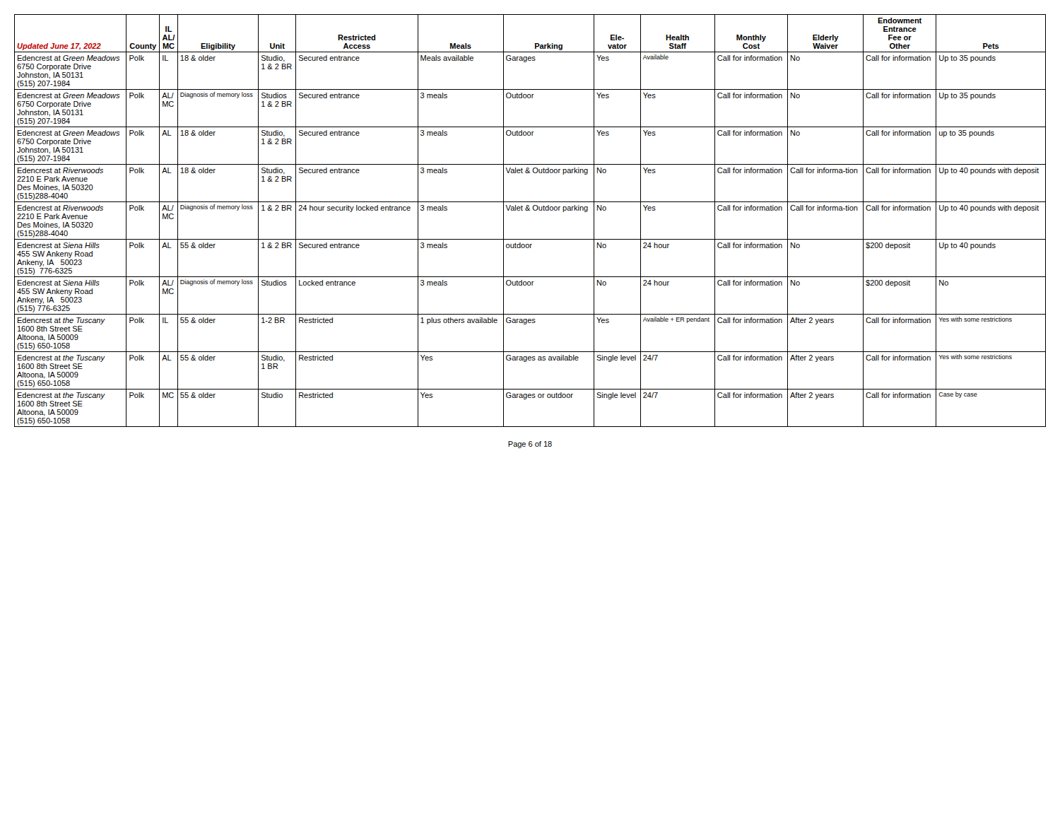| Updated June 17, 2022 | County | IL AL/ MC | Eligibility | Unit | Restricted Access | Meals | Parking | Ele- vator | Health Staff | Monthly Cost | Elderly Waiver | Endowment Entrance Fee or Other | Pets |
| --- | --- | --- | --- | --- | --- | --- | --- | --- | --- | --- | --- | --- | --- |
| Edencrest at Green Meadows 6750 Corporate Drive Johnston, IA 50131 (515) 207-1984 | Polk | IL | 18 & older | Studio, 1 & 2 BR | Secured entrance | Meals available | Garages | Yes | Available | Call for information | No | Call for information | Up to 35 pounds |
| Edencrest at Green Meadows 6750 Corporate Drive Johnston, IA 50131 (515) 207-1984 | Polk | AL/ MC | Diagnosis of memory loss | Studios 1 & 2 BR | Secured entrance | 3 meals | Outdoor | Yes | Yes | Call for information | No | Call for information | Up to 35 pounds |
| Edencrest at Green Meadows 6750 Corporate Drive Johnston, IA 50131 (515) 207-1984 | Polk | AL | 18 & older | Studio, 1 & 2 BR | Secured entrance | 3 meals | Outdoor | Yes | Yes | Call for information | No | Call for information | up to 35 pounds |
| Edencrest at Riverwoods 2210 E Park Avenue Des Moines, IA 50320 (515)288-4040 | Polk | AL | 18 & older | Studio, 1 & 2 BR | Secured entrance | 3 meals | Valet & Outdoor parking | No | Yes | Call for information | Call for informa-tion | Call for information | Up to 40 pounds with deposit |
| Edencrest at Riverwoods 2210 E Park Avenue Des Moines, IA 50320 (515)288-4040 | Polk | AL/ MC | Diagnosis of memory loss | 1 & 2 BR | 24 hour security locked entrance | 3 meals | Valet & Outdoor parking | No | Yes | Call for information | Call for informa-tion | Call for information | Up to 40 pounds with deposit |
| Edencrest at Siena Hills 455 SW Ankeny Road Ankeny, IA 50023 (515) 776-6325 | Polk | AL | 55 & older | 1 & 2 BR | Secured entrance | 3 meals | outdoor | No | 24 hour | Call for information | No | $200 deposit | Up to 40 pounds |
| Edencrest at Siena Hills 455 SW Ankeny Road Ankeny, IA 50023 (515) 776-6325 | Polk | AL/ MC | Diagnosis of memory loss | Studios | Locked entrance | 3 meals | Outdoor | No | 24 hour | Call for information | No | $200 deposit | No |
| Edencrest at the Tuscany 1600 8th Street SE Altoona, IA 50009 (515) 650-1058 | Polk | IL | 55 & older | 1-2 BR | Restricted | 1 plus others available | Garages | Yes | Available + ER pendant | Call for information | After 2 years | Call for information | Yes with some restrictions |
| Edencrest at the Tuscany 1600 8th Street SE Altoona, IA 50009 (515) 650-1058 | Polk | AL | 55 & older | Studio, 1 BR | Restricted | Yes | Garages as available | Single level | 24/7 | Call for information | After 2 years | Call for information | Yes with some restrictions |
| Edencrest at the Tuscany 1600 8th Street SE Altoona, IA 50009 (515) 650-1058 | Polk | MC | 55 & older | Studio | Restricted | Yes | Garages or outdoor | Single level | 24/7 | Call for information | After 2 years | Call for information | Case by case |
Page 6 of 18